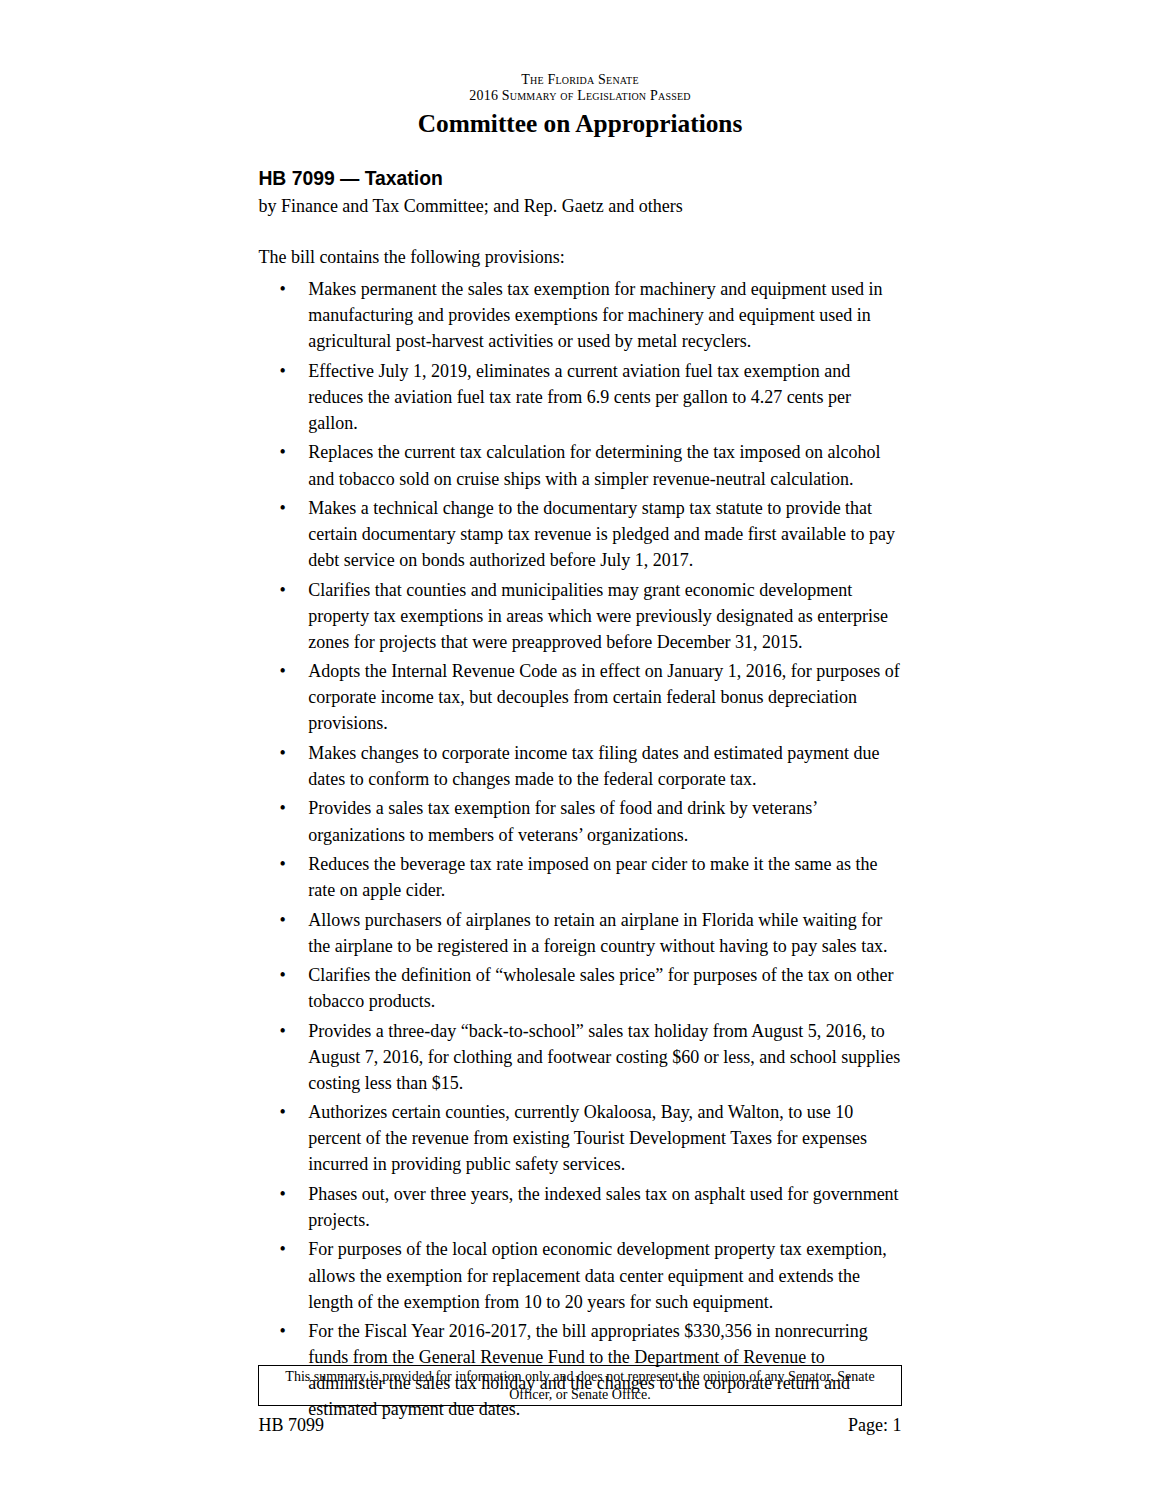The Florida Senate
2016 Summary of Legislation Passed
Committee on Appropriations
HB 7099 — Taxation
by Finance and Tax Committee; and Rep. Gaetz and others
The bill contains the following provisions:
Makes permanent the sales tax exemption for machinery and equipment used in manufacturing and provides exemptions for machinery and equipment used in agricultural post-harvest activities or used by metal recyclers.
Effective July 1, 2019, eliminates a current aviation fuel tax exemption and reduces the aviation fuel tax rate from 6.9 cents per gallon to 4.27 cents per gallon.
Replaces the current tax calculation for determining the tax imposed on alcohol and tobacco sold on cruise ships with a simpler revenue-neutral calculation.
Makes a technical change to the documentary stamp tax statute to provide that certain documentary stamp tax revenue is pledged and made first available to pay debt service on bonds authorized before July 1, 2017.
Clarifies that counties and municipalities may grant economic development property tax exemptions in areas which were previously designated as enterprise zones for projects that were preapproved before December 31, 2015.
Adopts the Internal Revenue Code as in effect on January 1, 2016, for purposes of corporate income tax, but decouples from certain federal bonus depreciation provisions.
Makes changes to corporate income tax filing dates and estimated payment due dates to conform to changes made to the federal corporate tax.
Provides a sales tax exemption for sales of food and drink by veterans’ organizations to members of veterans’ organizations.
Reduces the beverage tax rate imposed on pear cider to make it the same as the rate on apple cider.
Allows purchasers of airplanes to retain an airplane in Florida while waiting for the airplane to be registered in a foreign country without having to pay sales tax.
Clarifies the definition of “wholesale sales price” for purposes of the tax on other tobacco products.
Provides a three-day “back-to-school” sales tax holiday from August 5, 2016, to August 7, 2016, for clothing and footwear costing $60 or less, and school supplies costing less than $15.
Authorizes certain counties, currently Okaloosa, Bay, and Walton, to use 10 percent of the revenue from existing Tourist Development Taxes for expenses incurred in providing public safety services.
Phases out, over three years, the indexed sales tax on asphalt used for government projects.
For purposes of the local option economic development property tax exemption, allows the exemption for replacement data center equipment and extends the length of the exemption from 10 to 20 years for such equipment.
For the Fiscal Year 2016-2017, the bill appropriates $330,356 in nonrecurring funds from the General Revenue Fund to the Department of Revenue to administer the sales tax holiday and the changes to the corporate return and estimated payment due dates.
This summary is provided for information only and does not represent the opinion of any Senator, Senate Officer, or Senate Office.
HB 7099
Page: 1